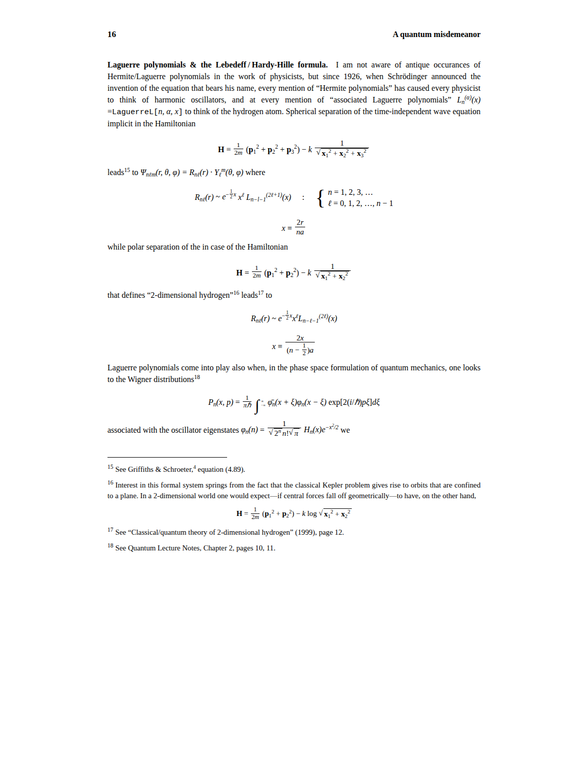16 A quantum misdemeanor
Laguerre polynomials & the Lebedeff / Hardy-Hille formula. I am not aware of antique occurances of Hermite/Laguerre polynomials in the work of physicists, but since 1926, when Schrödinger announced the invention of the equation that bears his name, every mention of “Hermite polynomials” has caused every physicist to think of harmonic oscillators, and at every mention of “associated Laguerre polynomials” Ln(α)(x) =LaguerreL[n, α, x] to think of the hydrogen atom. Spherical separation of the time-independent wave equation implicit in the Hamiltonian
H = 12m (p12 + p22 + p32) − k 1 x12 + x22 + x32
leads15 to Ψnℓm(r, θ, φ) = Rnℓ(r) · Yℓm(θ, φ) where
Rnℓ(r) ~ e−12 x xℓ Ln−l−1(2ℓ+1)(x) : { n = 1, 2, 3, … ℓ = 0, 1, 2, …, n − 1
x ≡ 2r na
while polar separation of the in case of the Hamiltonian
H = 12m (p12 + p22) − k 1 x12 + x22
that defines “2-dimensional hydrogen”16 leads17 to
Rnℓ(r) ~ e−12 xxℓLn−ℓ−1(2ℓ)(x)
x ≡ 2x(n − 12)a
Laguerre polynomials come into play also when, in the phase space formulation of quantum mechanics, one looks to the Wigner distributions18
Pn(x, p) = 1 πℏ ∫∞−∞ φ̄n(x + ξ)φn(x − ξ) exp[2(i/ℏ)pξ]dξ
associated with the oscillator eigenstates φn(n) = 12n n!π Hn(x)e−x2/2 we
15 See Griffiths & Schroeter,4 equation (4.89).
16 Interest in this formal system springs from the fact that the classical Kepler problem gives rise to orbits that are confined to a plane. In a 2-dimensional world one would expect—if central forces fall off geometrically—to have, on the other hand,
H = 12m (p12 + p22) − k log x12 + x22
17 See “Classical/quantum theory of 2-dimensional hydrogen” (1999), page 12.
18 See Quantum Lecture Notes, Chapter 2, pages 10, 11.